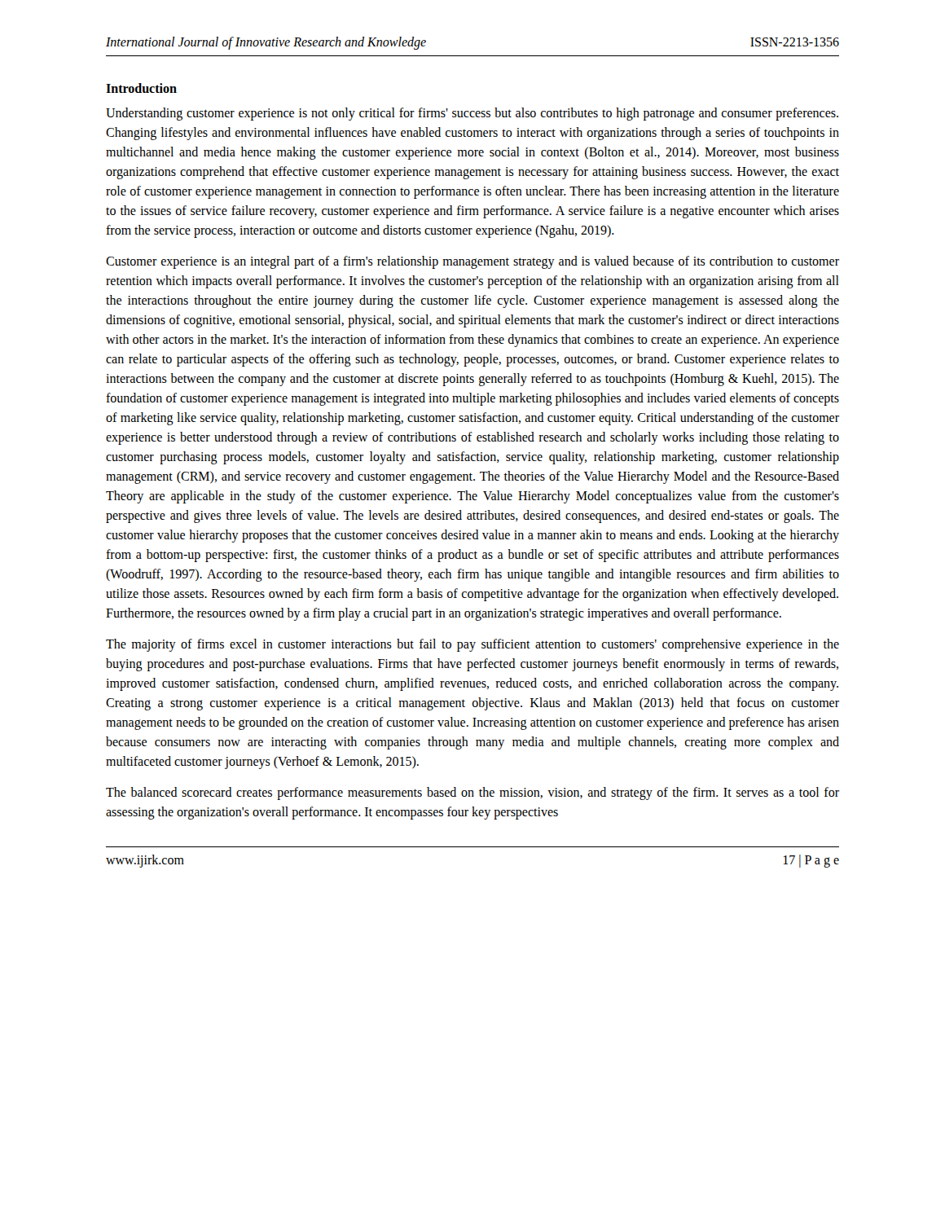International Journal of Innovative Research and Knowledge ISSN-2213-1356
Introduction
Understanding customer experience is not only critical for firms' success but also contributes to high patronage and consumer preferences. Changing lifestyles and environmental influences have enabled customers to interact with organizations through a series of touchpoints in multichannel and media hence making the customer experience more social in context (Bolton et al., 2014). Moreover, most business organizations comprehend that effective customer experience management is necessary for attaining business success. However, the exact role of customer experience management in connection to performance is often unclear. There has been increasing attention in the literature to the issues of service failure recovery, customer experience and firm performance. A service failure is a negative encounter which arises from the service process, interaction or outcome and distorts customer experience (Ngahu, 2019).
Customer experience is an integral part of a firm's relationship management strategy and is valued because of its contribution to customer retention which impacts overall performance. It involves the customer's perception of the relationship with an organization arising from all the interactions throughout the entire journey during the customer life cycle. Customer experience management is assessed along the dimensions of cognitive, emotional sensorial, physical, social, and spiritual elements that mark the customer's indirect or direct interactions with other actors in the market. It's the interaction of information from these dynamics that combines to create an experience. An experience can relate to particular aspects of the offering such as technology, people, processes, outcomes, or brand. Customer experience relates to interactions between the company and the customer at discrete points generally referred to as touchpoints (Homburg & Kuehl, 2015). The foundation of customer experience management is integrated into multiple marketing philosophies and includes varied elements of concepts of marketing like service quality, relationship marketing, customer satisfaction, and customer equity. Critical understanding of the customer experience is better understood through a review of contributions of established research and scholarly works including those relating to customer purchasing process models, customer loyalty and satisfaction, service quality, relationship marketing, customer relationship management (CRM), and service recovery and customer engagement. The theories of the Value Hierarchy Model and the Resource-Based Theory are applicable in the study of the customer experience. The Value Hierarchy Model conceptualizes value from the customer's perspective and gives three levels of value. The levels are desired attributes, desired consequences, and desired end-states or goals. The customer value hierarchy proposes that the customer conceives desired value in a manner akin to means and ends. Looking at the hierarchy from a bottom-up perspective: first, the customer thinks of a product as a bundle or set of specific attributes and attribute performances (Woodruff, 1997). According to the resource-based theory, each firm has unique tangible and intangible resources and firm abilities to utilize those assets. Resources owned by each firm form a basis of competitive advantage for the organization when effectively developed. Furthermore, the resources owned by a firm play a crucial part in an organization's strategic imperatives and overall performance.
The majority of firms excel in customer interactions but fail to pay sufficient attention to customers' comprehensive experience in the buying procedures and post-purchase evaluations. Firms that have perfected customer journeys benefit enormously in terms of rewards, improved customer satisfaction, condensed churn, amplified revenues, reduced costs, and enriched collaboration across the company. Creating a strong customer experience is a critical management objective. Klaus and Maklan (2013) held that focus on customer management needs to be grounded on the creation of customer value. Increasing attention on customer experience and preference has arisen because consumers now are interacting with companies through many media and multiple channels, creating more complex and multifaceted customer journeys (Verhoef & Lemonk, 2015).
The balanced scorecard creates performance measurements based on the mission, vision, and strategy of the firm. It serves as a tool for assessing the organization's overall performance. It encompasses four key perspectives
www.ijirk.com 17 | P a g e